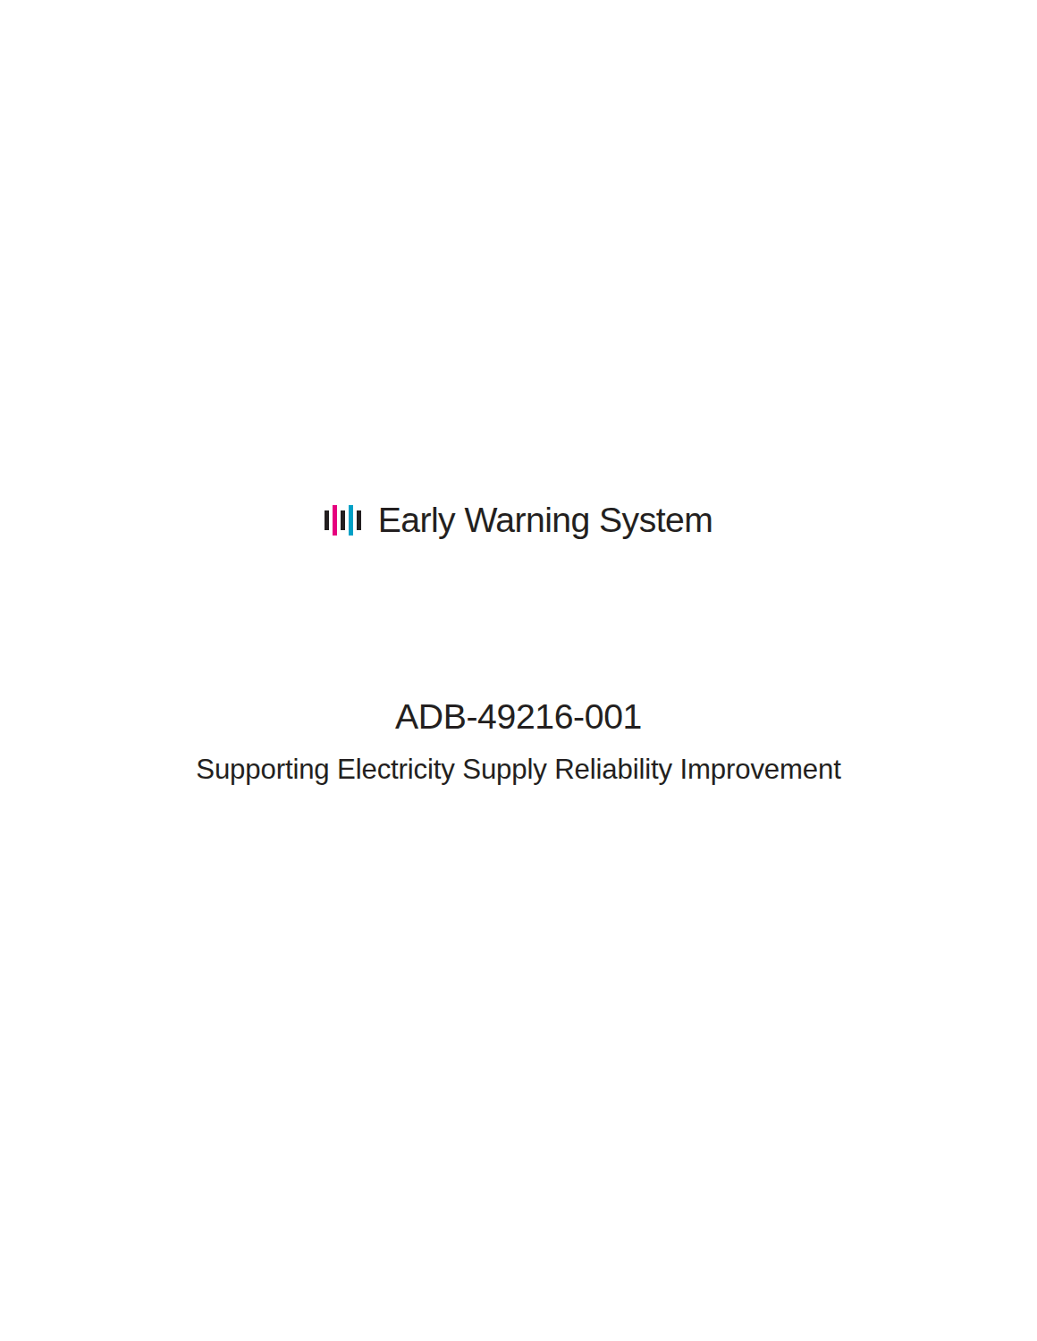Early Warning System
ADB-49216-001
Supporting Electricity Supply Reliability Improvement